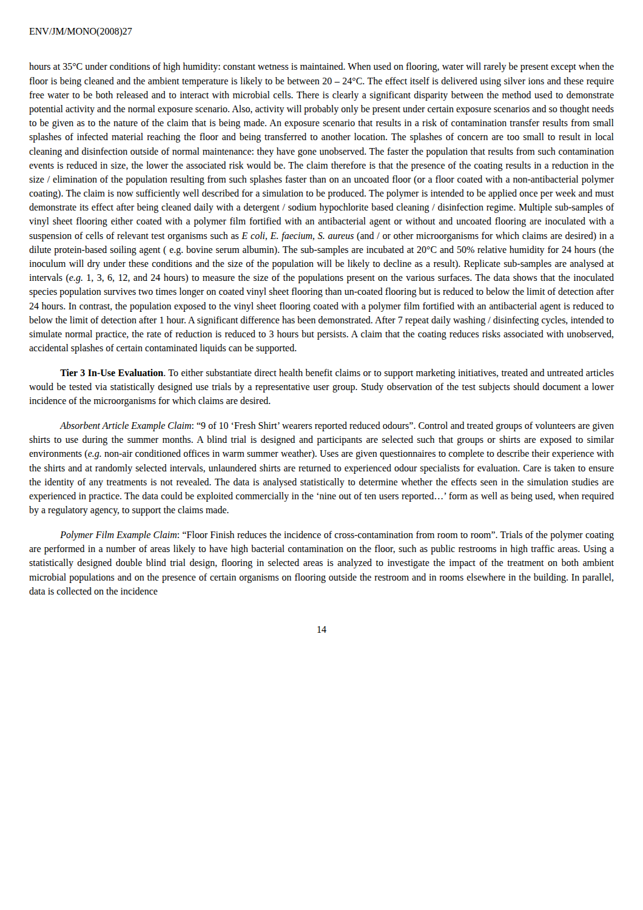ENV/JM/MONO(2008)27
hours at 35°C under conditions of high humidity: constant wetness is maintained. When used on flooring, water will rarely be present except when the floor is being cleaned and the ambient temperature is likely to be between 20 – 24°C. The effect itself is delivered using silver ions and these require free water to be both released and to interact with microbial cells. There is clearly a significant disparity between the method used to demonstrate potential activity and the normal exposure scenario. Also, activity will probably only be present under certain exposure scenarios and so thought needs to be given as to the nature of the claim that is being made. An exposure scenario that results in a risk of contamination transfer results from small splashes of infected material reaching the floor and being transferred to another location. The splashes of concern are too small to result in local cleaning and disinfection outside of normal maintenance: they have gone unobserved. The faster the population that results from such contamination events is reduced in size, the lower the associated risk would be. The claim therefore is that the presence of the coating results in a reduction in the size / elimination of the population resulting from such splashes faster than on an uncoated floor (or a floor coated with a non-antibacterial polymer coating). The claim is now sufficiently well described for a simulation to be produced. The polymer is intended to be applied once per week and must demonstrate its effect after being cleaned daily with a detergent / sodium hypochlorite based cleaning / disinfection regime. Multiple sub-samples of vinyl sheet flooring either coated with a polymer film fortified with an antibacterial agent or without and uncoated flooring are inoculated with a suspension of cells of relevant test organisms such as E coli, E. faecium, S. aureus (and / or other microorganisms for which claims are desired) in a dilute protein-based soiling agent ( e.g. bovine serum albumin). The sub-samples are incubated at 20°C and 50% relative humidity for 24 hours (the inoculum will dry under these conditions and the size of the population will be likely to decline as a result). Replicate sub-samples are analysed at intervals (e.g. 1, 3, 6, 12, and 24 hours) to measure the size of the populations present on the various surfaces. The data shows that the inoculated species population survives two times longer on coated vinyl sheet flooring than un-coated flooring but is reduced to below the limit of detection after 24 hours. In contrast, the population exposed to the vinyl sheet flooring coated with a polymer film fortified with an antibacterial agent is reduced to below the limit of detection after 1 hour. A significant difference has been demonstrated. After 7 repeat daily washing / disinfecting cycles, intended to simulate normal practice, the rate of reduction is reduced to 3 hours but persists. A claim that the coating reduces risks associated with unobserved, accidental splashes of certain contaminated liquids can be supported.
Tier 3 In-Use Evaluation. To either substantiate direct health benefit claims or to support marketing initiatives, treated and untreated articles would be tested via statistically designed use trials by a representative user group. Study observation of the test subjects should document a lower incidence of the microorganisms for which claims are desired.
Absorbent Article Example Claim: “9 of 10 ‘Fresh Shirt’ wearers reported reduced odours”. Control and treated groups of volunteers are given shirts to use during the summer months. A blind trial is designed and participants are selected such that groups or shirts are exposed to similar environments (e.g. non-air conditioned offices in warm summer weather). Uses are given questionnaires to complete to describe their experience with the shirts and at randomly selected intervals, unlaundered shirts are returned to experienced odour specialists for evaluation. Care is taken to ensure the identity of any treatments is not revealed. The data is analysed statistically to determine whether the effects seen in the simulation studies are experienced in practice. The data could be exploited commercially in the ‘nine out of ten users reported…’ form as well as being used, when required by a regulatory agency, to support the claims made.
Polymer Film Example Claim: “Floor Finish reduces the incidence of cross-contamination from room to room”. Trials of the polymer coating are performed in a number of areas likely to have high bacterial contamination on the floor, such as public restrooms in high traffic areas. Using a statistically designed double blind trial design, flooring in selected areas is analyzed to investigate the impact of the treatment on both ambient microbial populations and on the presence of certain organisms on flooring outside the restroom and in rooms elsewhere in the building. In parallel, data is collected on the incidence
14